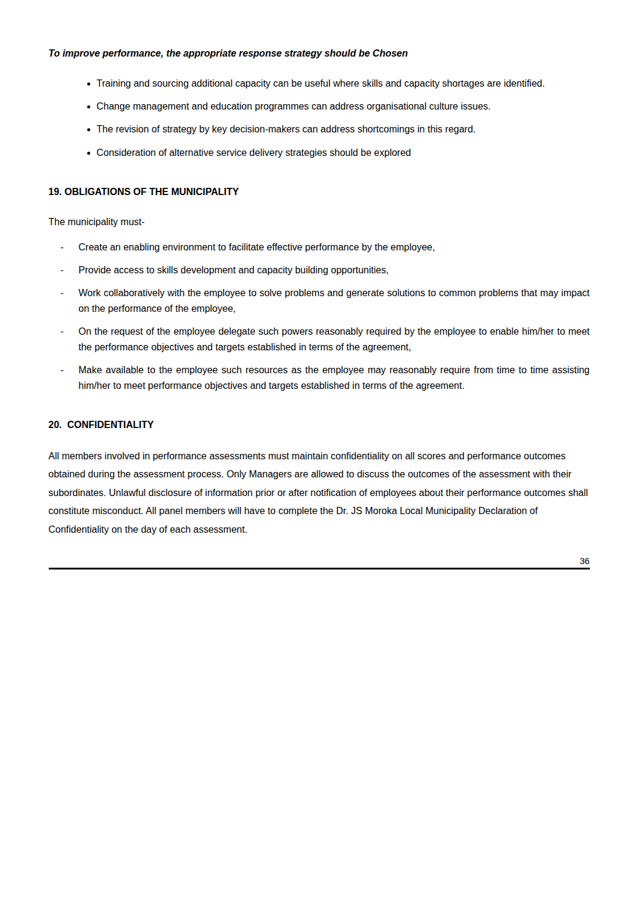To improve performance, the appropriate response strategy should be Chosen
Training and sourcing additional capacity can be useful where skills and capacity shortages are identified.
Change management and education programmes can address organisational culture issues.
The revision of strategy by key decision-makers can address shortcomings in this regard.
Consideration of alternative service delivery strategies should be explored
19. OBLIGATIONS OF THE MUNICIPALITY
The municipality must-
Create an enabling environment to facilitate effective performance by the employee,
Provide access to skills development and capacity building opportunities,
Work collaboratively with the employee to solve problems and generate solutions to common problems that may impact on the performance of the employee,
On the request of the employee delegate such powers reasonably required by the employee to enable him/her to meet the performance objectives and targets established in terms of the agreement,
Make available to the employee such resources as the employee may reasonably require from time to time assisting him/her to meet performance objectives and targets established in terms of the agreement.
20. CONFIDENTIALITY
All members involved in performance assessments must maintain confidentiality on all scores and performance outcomes obtained during the assessment process. Only Managers are allowed to discuss the outcomes of the assessment with their subordinates. Unlawful disclosure of information prior or after notification of employees about their performance outcomes shall constitute misconduct. All panel members will have to complete the Dr. JS Moroka Local Municipality Declaration of Confidentiality on the day of each assessment.
36